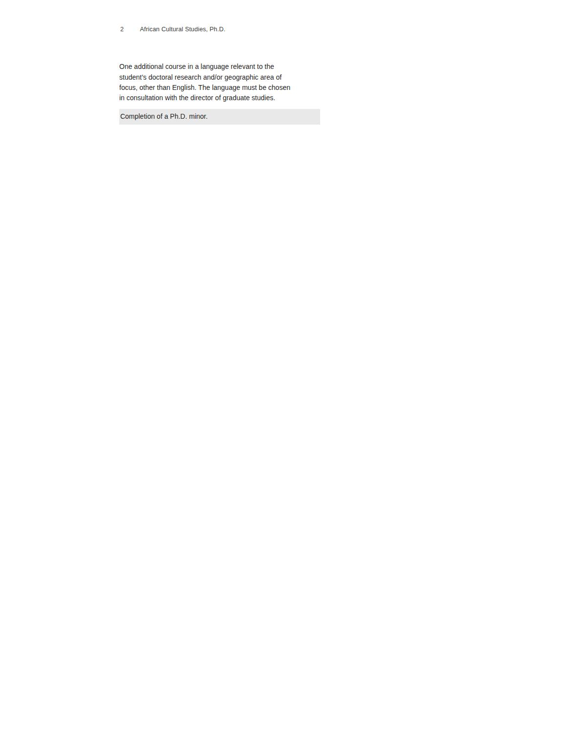2 African Cultural Studies, Ph.D.
One additional course in a language relevant to the student’s doctoral research and/or geographic area of focus, other than English. The language must be chosen in consultation with the director of graduate studies.
Completion of a Ph.D. minor.